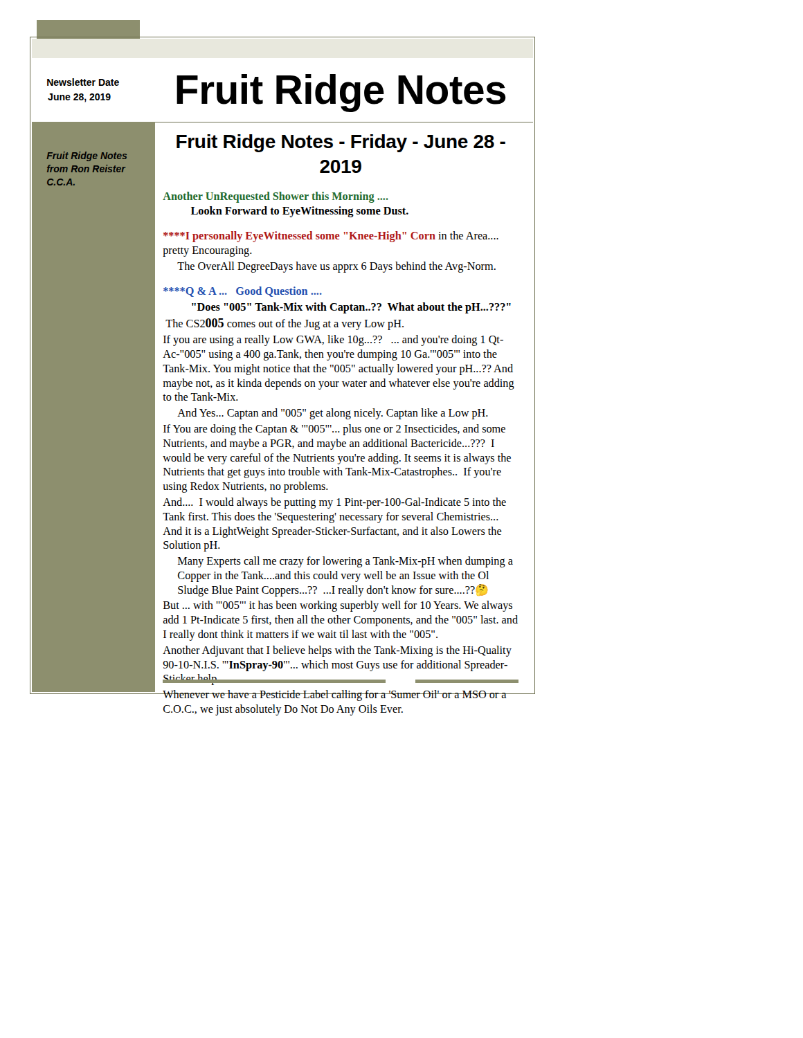Newsletter Date June 28, 2019
Fruit Ridge Notes
Fruit Ridge Notes
from Ron Reister
C.C.A.
Fruit Ridge Notes - Friday - June 28 - 2019
Another UnRequested Shower this Morning ....
Lookn Forward to EyeWitnessing some Dust.
****I personally EyeWitnessed some "Knee-High" Corn in the Area.... pretty Encouraging.
The OverAll DegreeDays have us apprx 6 Days behind the Avg-Norm.
****Q & A ... Good Question ....
"Does "005" Tank-Mix with Captan..?? What about the pH...???"
The CS2005 comes out of the Jug at a very Low pH.
If you are using a really Low GWA, like 10g...?? ... and you're doing 1 Qt-Ac-"005" using a 400 ga.Tank, then you're dumping 10 Ga.'"005"' into the Tank-Mix. You might notice that the "005" actually lowered your pH...?? And maybe not, as it kinda depends on your water and whatever else you're adding to the Tank-Mix.
And Yes... Captan and "005" get along nicely. Captan like a Low pH.
If You are doing the Captan & '"005"'... plus one or 2 Insecticides, and some Nutrients, and maybe a PGR, and maybe an additional Bactericide...??? I would be very careful of the Nutrients you're adding. It seems it is always the Nutrients that get guys into trouble with Tank-Mix-Catastrophes.. If you're using Redox Nutrients, no problems.
And.... I would always be putting my 1 Pint-per-100-Gal-Indicate 5 into the Tank first. This does the 'Sequestering' necessary for several Chemistries... And it is a LightWeight Spreader-Sticker-Surfactant, and it also Lowers the Solution pH.
Many Experts call me crazy for lowering a Tank-Mix-pH when dumping a Copper in the Tank....and this could very well be an Issue with the Ol Sludge Blue Paint Coppers...?? ...I really don't know for sure....??🤔
But ... with '"005"' it has been working superbly well for 10 Years. We always add 1 Pt-Indicate 5 first, then all the other Components, and the "005" last. and I really dont think it matters if we wait til last with the "005".
Another Adjuvant that I believe helps with the Tank-Mixing is the Hi-Quality 90-10-N.I.S. '"InSpray-90"'... which most Guys use for additional Spreader-Sticker help.
Whenever we have a Pesticide Label calling for a 'Sumer Oil' or a MSO or a C.O.C., we just absolutely Do Not Do Any Oils Ever.